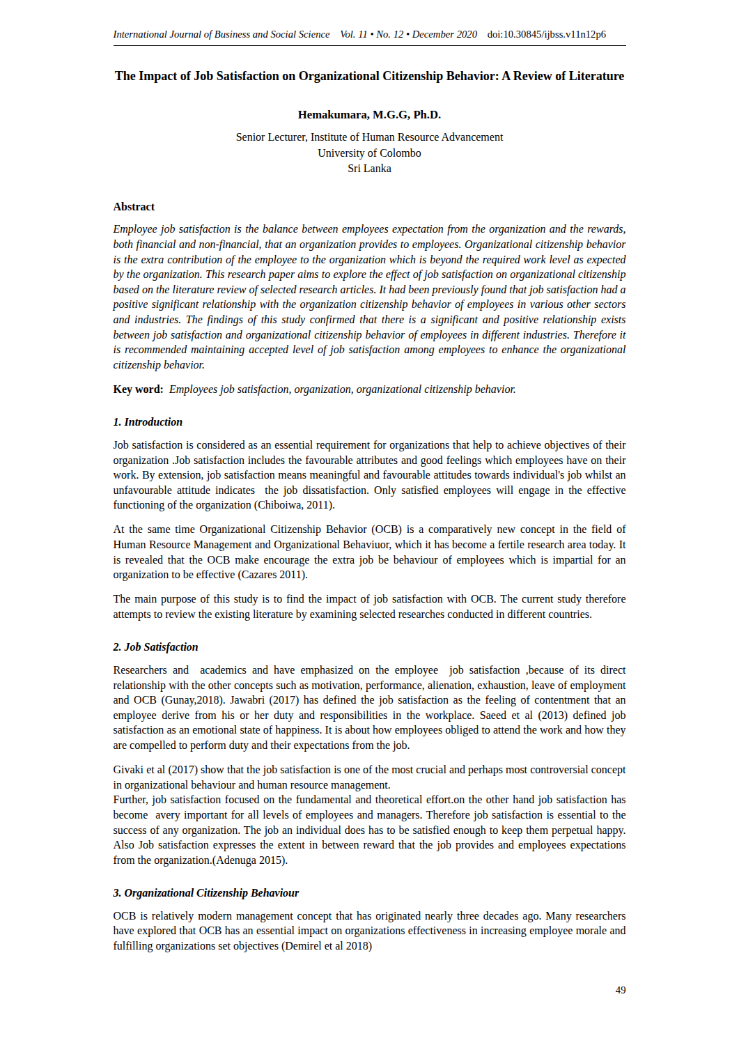International Journal of Business and Social Science Vol. 11 • No. 12 • December 2020 doi:10.30845/ijbss.v11n12p6
The Impact of Job Satisfaction on Organizational Citizenship Behavior: A Review of Literature
Hemakumara, M.G.G, Ph.D.
Senior Lecturer, Institute of Human Resource Advancement
University of Colombo
Sri Lanka
Abstract
Employee job satisfaction is the balance between employees expectation from the organization and the rewards, both financial and non-financial, that an organization provides to employees. Organizational citizenship behavior is the extra contribution of the employee to the organization which is beyond the required work level as expected by the organization. This research paper aims to explore the effect of job satisfaction on organizational citizenship based on the literature review of selected research articles. It had been previously found that job satisfaction had a positive significant relationship with the organization citizenship behavior of employees in various other sectors and industries. The findings of this study confirmed that there is a significant and positive relationship exists between job satisfaction and organizational citizenship behavior of employees in different industries. Therefore it is recommended maintaining accepted level of job satisfaction among employees to enhance the organizational citizenship behavior.
Key word: Employees job satisfaction, organization, organizational citizenship behavior.
1. Introduction
Job satisfaction is considered as an essential requirement for organizations that help to achieve objectives of their organization .Job satisfaction includes the favourable attributes and good feelings which employees have on their work. By extension, job satisfaction means meaningful and favourable attitudes towards individual's job whilst an unfavourable attitude indicates the job dissatisfaction. Only satisfied employees will engage in the effective functioning of the organization (Chiboiwa, 2011).
At the same time Organizational Citizenship Behavior (OCB) is a comparatively new concept in the field of Human Resource Management and Organizational Behaviuor, which it has become a fertile research area today. It is revealed that the OCB make encourage the extra job be behaviour of employees which is impartial for an organization to be effective (Cazares 2011).
The main purpose of this study is to find the impact of job satisfaction with OCB. The current study therefore attempts to review the existing literature by examining selected researches conducted in different countries.
2. Job Satisfaction
Researchers and academics and have emphasized on the employee job satisfaction ,because of its direct relationship with the other concepts such as motivation, performance, alienation, exhaustion, leave of employment and OCB (Gunay,2018). Jawabri (2017) has defined the job satisfaction as the feeling of contentment that an employee derive from his or her duty and responsibilities in the workplace. Saeed et al (2013) defined job satisfaction as an emotional state of happiness. It is about how employees obliged to attend the work and how they are compelled to perform duty and their expectations from the job.
Givaki et al (2017) show that the job satisfaction is one of the most crucial and perhaps most controversial concept in organizational behaviour and human resource management.
Further, job satisfaction focused on the fundamental and theoretical effort.on the other hand job satisfaction has become avery important for all levels of employees and managers. Therefore job satisfaction is essential to the success of any organization. The job an individual does has to be satisfied enough to keep them perpetual happy. Also Job satisfaction expresses the extent in between reward that the job provides and employees expectations from the organization.(Adenuga 2015).
3. Organizational Citizenship Behaviour
OCB is relatively modern management concept that has originated nearly three decades ago. Many researchers have explored that OCB has an essential impact on organizations effectiveness in increasing employee morale and fulfilling organizations set objectives (Demirel et al 2018)
49